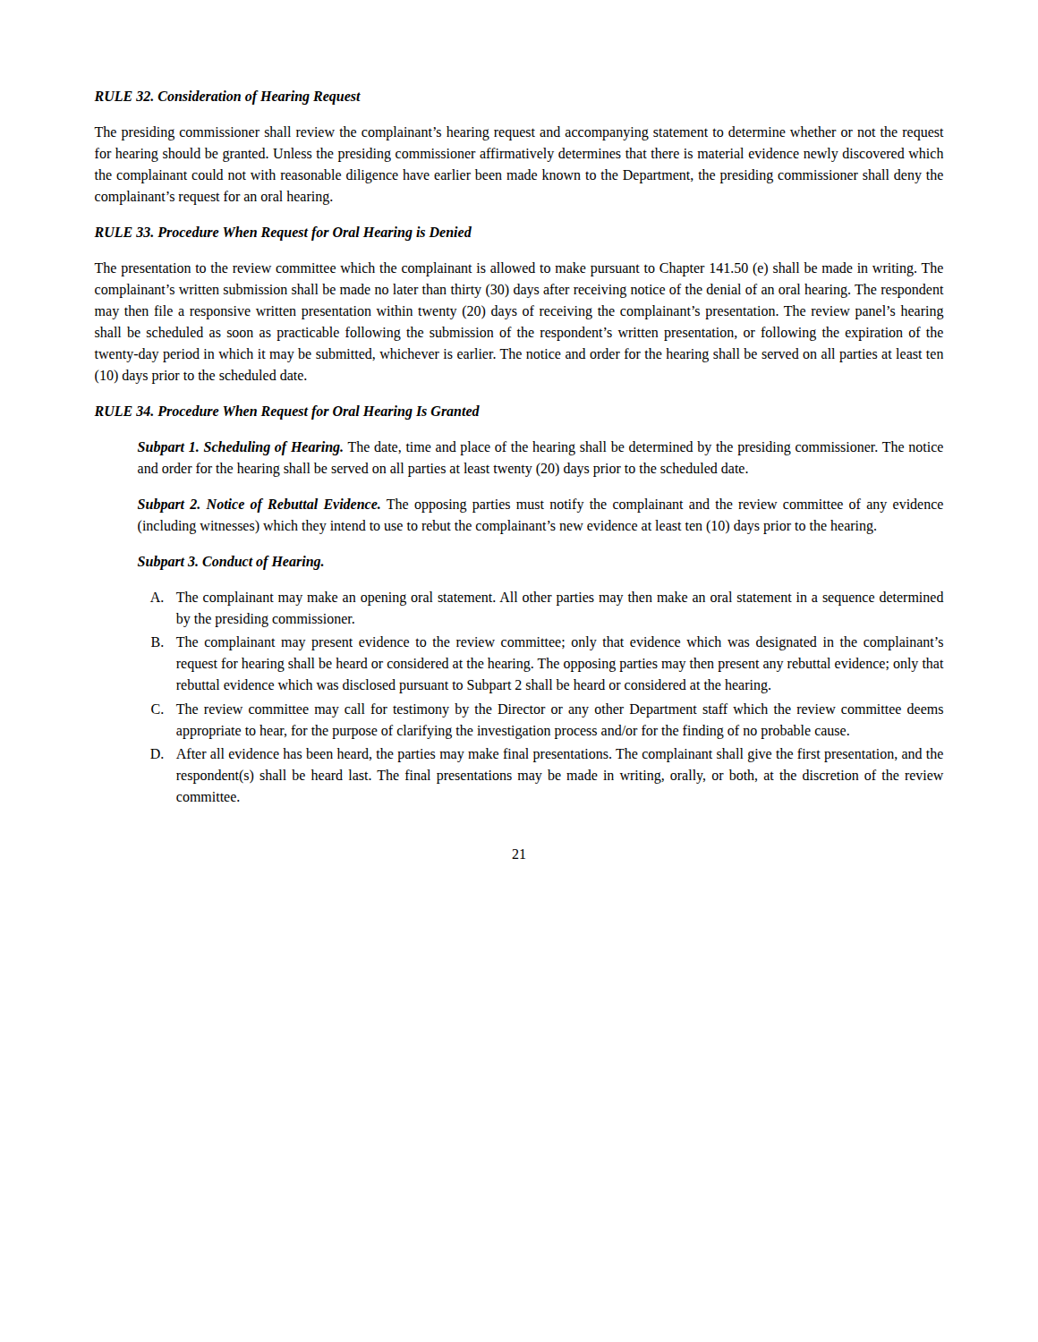RULE 32. Consideration of Hearing Request
The presiding commissioner shall review the complainant’s hearing request and accompanying statement to determine whether or not the request for hearing should be granted. Unless the presiding commissioner affirmatively determines that there is material evidence newly discovered which the complainant could not with reasonable diligence have earlier been made known to the Department, the presiding commissioner shall deny the complainant’s request for an oral hearing.
RULE 33. Procedure When Request for Oral Hearing is Denied
The presentation to the review committee which the complainant is allowed to make pursuant to Chapter 141.50 (e) shall be made in writing. The complainant’s written submission shall be made no later than thirty (30) days after receiving notice of the denial of an oral hearing. The respondent may then file a responsive written presentation within twenty (20) days of receiving the complainant’s presentation. The review panel’s hearing shall be scheduled as soon as practicable following the submission of the respondent’s written presentation, or following the expiration of the twenty-day period in which it may be submitted, whichever is earlier. The notice and order for the hearing shall be served on all parties at least ten (10) days prior to the scheduled date.
RULE 34. Procedure When Request for Oral Hearing Is Granted
Subpart 1. Scheduling of Hearing. The date, time and place of the hearing shall be determined by the presiding commissioner. The notice and order for the hearing shall be served on all parties at least twenty (20) days prior to the scheduled date.
Subpart 2. Notice of Rebuttal Evidence. The opposing parties must notify the complainant and the review committee of any evidence (including witnesses) which they intend to use to rebut the complainant’s new evidence at least ten (10) days prior to the hearing.
Subpart 3. Conduct of Hearing.
The complainant may make an opening oral statement. All other parties may then make an oral statement in a sequence determined by the presiding commissioner.
The complainant may present evidence to the review committee; only that evidence which was designated in the complainant’s request for hearing shall be heard or considered at the hearing. The opposing parties may then present any rebuttal evidence; only that rebuttal evidence which was disclosed pursuant to Subpart 2 shall be heard or considered at the hearing.
The review committee may call for testimony by the Director or any other Department staff which the review committee deems appropriate to hear, for the purpose of clarifying the investigation process and/or for the finding of no probable cause.
After all evidence has been heard, the parties may make final presentations. The complainant shall give the first presentation, and the respondent(s) shall be heard last. The final presentations may be made in writing, orally, or both, at the discretion of the review committee.
21